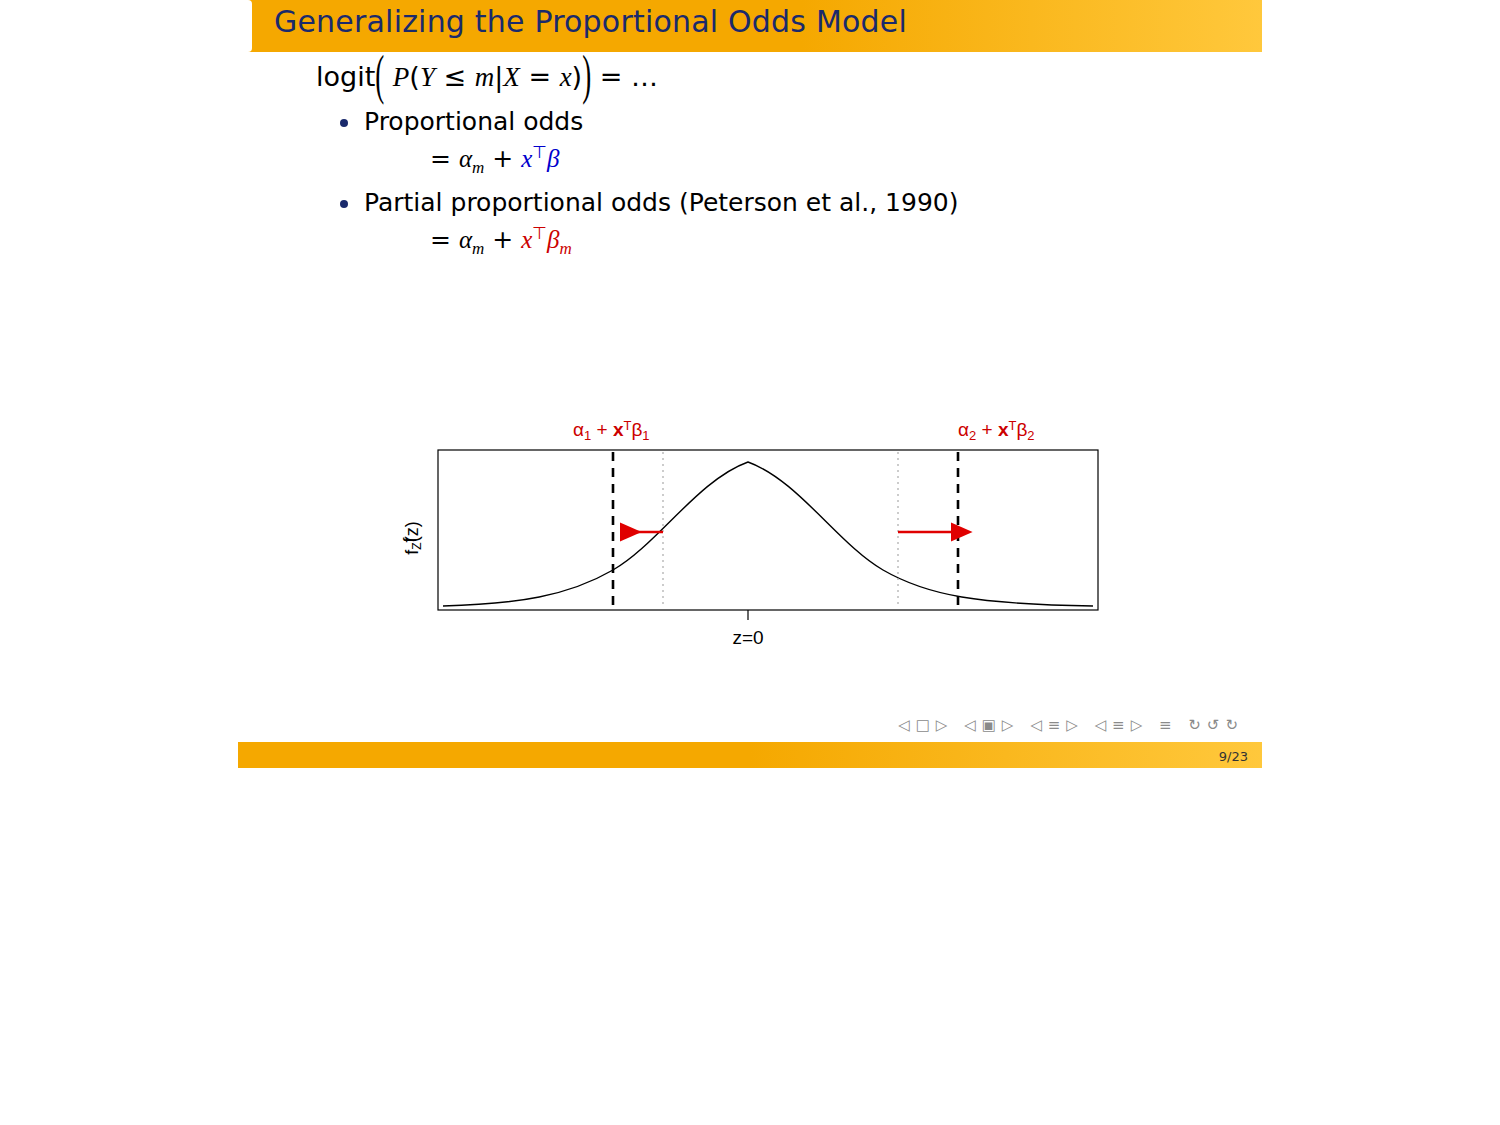Generalizing the Proportional Odds Model
logit( P(Y ≤ m|X = x)) = …
Proportional odds
= αm + x⊤β
Partial proportional odds (Peterson et al., 1990)
= αm + x⊤βm
α1 + xTβ1 α2 + xTβ2 f fZ(z) z=0
◁□▷ ◁▣▷ ◁≡▷ ◁≡▷ ≡ ↻↺↻
9/23